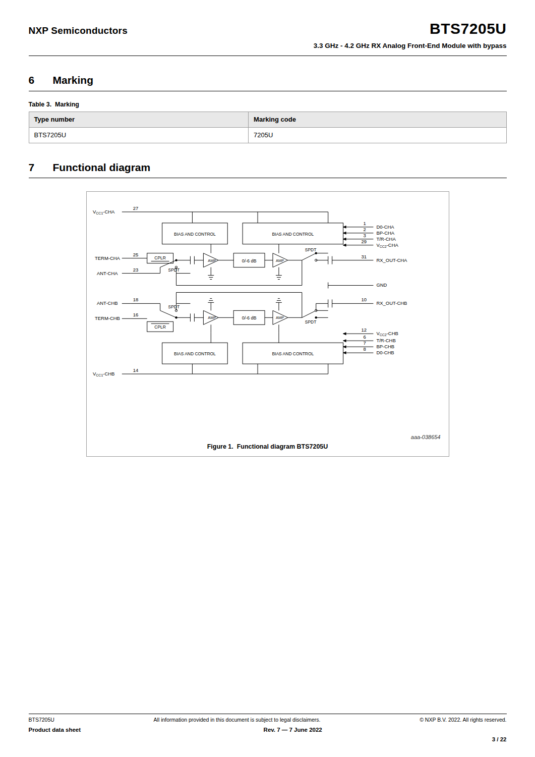NXP Semiconductors
BTS7205U
3.3 GHz - 4.2 GHz RX Analog Front-End Module with bypass
6 Marking
Table 3. Marking
| Type number | Marking code |
| --- | --- |
| BTS7205U | 7205U |
7 Functional diagram
VCC1-CHA TERM-CHA ANT-CHA ANT-CHB TERM-CHB VCC1-CHB 27 25 23 18 16 14 1 2 3 29 31 10 12 6 7 8 D0-CHA BP-CHA T/R-CHA VCC2-CHA RX_OUT-CHA GND RX_OUT-CHB VCC2-CHB T/R-CHB BP-CHB D0-CHB BIAS AND CONTROL BIAS AND CONTROL BIAS AND CONTROL BIAS AND CONTROL CPLR CPLR 0/-6 dB 0/-6 dB AMP AMP AMP AMP SPDT SPDT SPDT SPDT
aaa-038654
Figure 1. Functional diagram BTS7205U
BTS7205U
All information provided in this document is subject to legal disclaimers.
© NXP B.V. 2022. All rights reserved.
Product data sheet
Rev. 7 — 7 June 2022
3 / 22